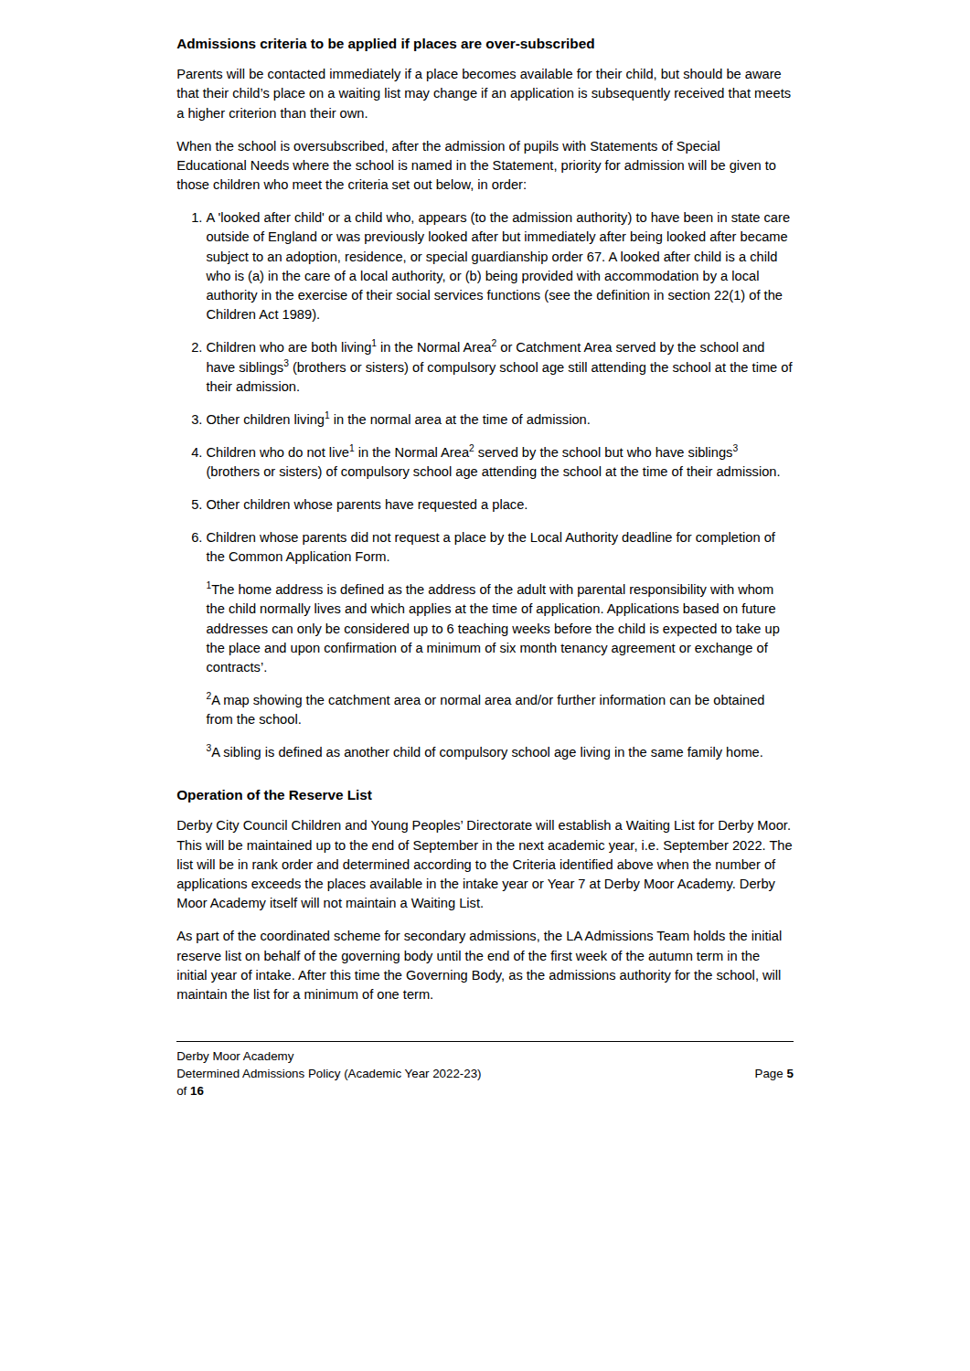Admissions criteria to be applied if places are over-subscribed
Parents will be contacted immediately if a place becomes available for their child, but should be aware that their child’s place on a waiting list may change if an application is subsequently received that meets a higher criterion than their own.
When the school is oversubscribed, after the admission of pupils with Statements of Special Educational Needs where the school is named in the Statement, priority for admission will be given to those children who meet the criteria set out below, in order:
A 'looked after child' or a child who, appears (to the admission authority) to have been in state care outside of England or was previously looked after but immediately after being looked after became subject to an adoption, residence, or special guardianship order 67. A looked after child is a child who is (a) in the care of a local authority, or (b) being provided with accommodation by a local authority in the exercise of their social services functions (see the definition in section 22(1) of the Children Act 1989).
Children who are both living1 in the Normal Area2 or Catchment Area served by the school and have siblings3 (brothers or sisters) of compulsory school age still attending the school at the time of their admission.
Other children living1 in the normal area at the time of admission.
Children who do not live1 in the Normal Area2 served by the school but who have siblings3 (brothers or sisters) of compulsory school age attending the school at the time of their admission.
Other children whose parents have requested a place.
Children whose parents did not request a place by the Local Authority deadline for completion of the Common Application Form.
1The home address is defined as the address of the adult with parental responsibility with whom the child normally lives and which applies at the time of application. Applications based on future addresses can only be considered up to 6 teaching weeks before the child is expected to take up the place and upon confirmation of a minimum of six month tenancy agreement or exchange of contracts’.
2A map showing the catchment area or normal area and/or further information can be obtained from the school.
3A sibling is defined as another child of compulsory school age living in the same family home.
Operation of the Reserve List
Derby City Council Children and Young Peoples’ Directorate will establish a Waiting List for Derby Moor. This will be maintained up to the end of September in the next academic year, i.e. September 2022. The list will be in rank order and determined according to the Criteria identified above when the number of applications exceeds the places available in the intake year or Year 7 at Derby Moor Academy. Derby Moor Academy itself will not maintain a Waiting List.
As part of the coordinated scheme for secondary admissions, the LA Admissions Team holds the initial reserve list on behalf of the governing body until the end of the first week of the autumn term in the initial year of intake. After this time the Governing Body, as the admissions authority for the school, will maintain the list for a minimum of one term.
Derby Moor Academy Determined Admissions Policy (Academic Year 2022-23) Page 5 of 16